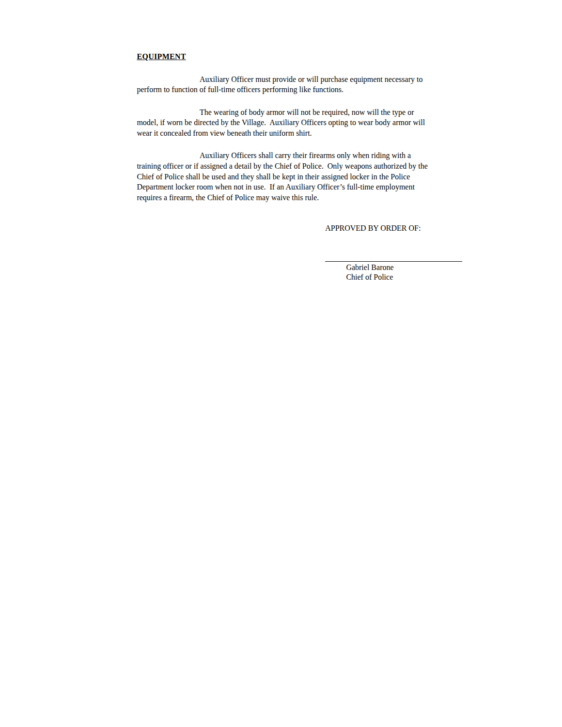EQUIPMENT
Auxiliary Officer must provide or will purchase equipment necessary to perform to function of full-time officers performing like functions.
The wearing of body armor will not be required, now will the type or model, if worn be directed by the Village. Auxiliary Officers opting to wear body armor will wear it concealed from view beneath their uniform shirt.
Auxiliary Officers shall carry their firearms only when riding with a training officer or if assigned a detail by the Chief of Police. Only weapons authorized by the Chief of Police shall be used and they shall be kept in their assigned locker in the Police Department locker room when not in use. If an Auxiliary Officer’s full-time employment requires a firearm, the Chief of Police may waive this rule.
APPROVED BY ORDER OF:
Gabriel Barone
Chief of Police